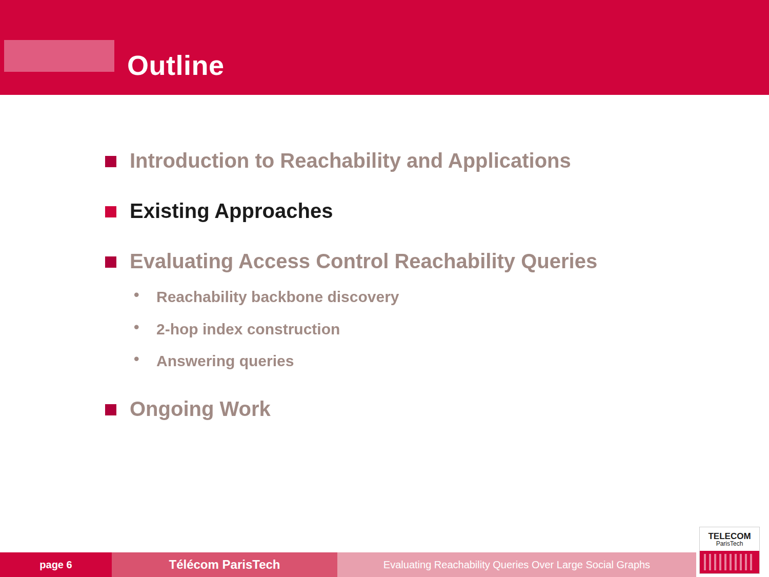Outline
Introduction to Reachability and Applications
Existing Approaches
Evaluating Access Control Reachability Queries
Reachability backbone discovery
2-hop index construction
Answering queries
Ongoing Work
page 6
Télécom ParisTech
Evaluating Reachability Queries Over Large Social Graphs
TELECOM ParisTech